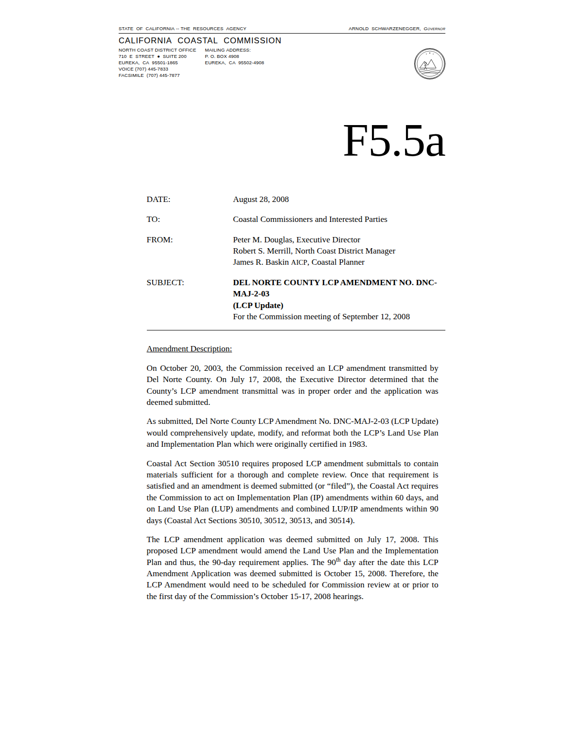STATE OF CALIFORNIA -- THE RESOURCES AGENCY
ARNOLD SCHWARZENEGGER, Governor
CALIFORNIA COASTAL COMMISSION
| NORTH COAST DISTRICT OFFICE | MAILING ADDRESS: |
| 710 E STREET ● SUITE 200 | P. O. BOX 4908 |
| EUREKA, CA 95501-1865 | EUREKA, CA 95502-4908 |
| VOICE (707) 445-7833 | |
| FACSIMILE (707) 445-7877 | |
F5.5a
| DATE: | August 28, 2008 |
| TO: | Coastal Commissioners and Interested Parties |
| FROM: | Peter M. Douglas, Executive Director Robert S. Merrill, North Coast District Manager James R. Baskin AICP , Coastal Planner |
| SUBJECT: | DEL NORTE COUNTY LCP AMENDMENT NO. DNC-MAJ-2-03 (LCP Update) For the Commission meeting of September 12, 2008 |
Amendment Description:
On October 20, 2003, the Commission received an LCP amendment transmitted by Del Norte County. On July 17, 2008, the Executive Director determined that the County’s LCP amendment transmittal was in proper order and the application was deemed submitted.
As submitted, Del Norte County LCP Amendment No. DNC-MAJ-2-03 (LCP Update) would comprehensively update, modify, and reformat both the LCP’s Land Use Plan and Implementation Plan which were originally certified in 1983.
Coastal Act Section 30510 requires proposed LCP amendment submittals to contain materials sufficient for a thorough and complete review. Once that requirement is satisfied and an amendment is deemed submitted (or “filed”), the Coastal Act requires the Commission to act on Implementation Plan (IP) amendments within 60 days, and on Land Use Plan (LUP) amendments and combined LUP/IP amendments within 90 days (Coastal Act Sections 30510, 30512, 30513, and 30514).
The LCP amendment application was deemed submitted on July 17, 2008. This proposed LCP amendment would amend the Land Use Plan and the Implementation Plan and thus, the 90-day requirement applies. The 90th day after the date this LCP Amendment Application was deemed submitted is October 15, 2008. Therefore, the LCP Amendment would need to be scheduled for Commission review at or prior to the first day of the Commission’s October 15-17, 2008 hearings.